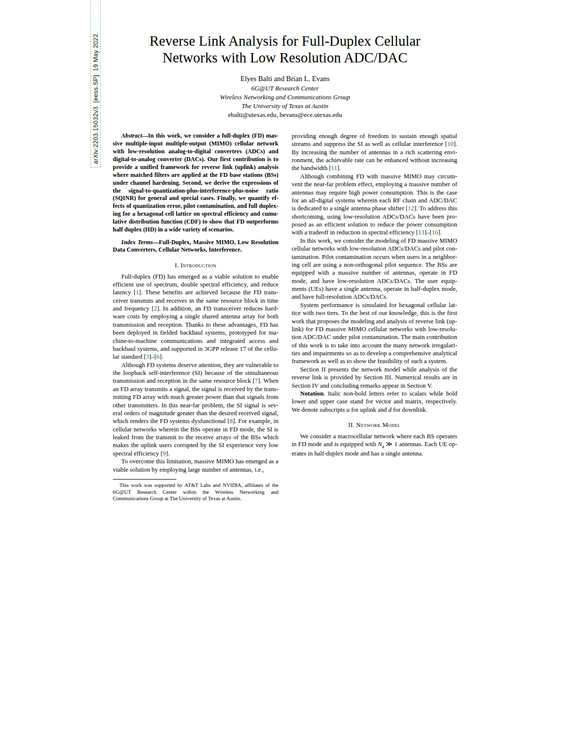arXiv:2203.15032v3 [eess.SP] 19 May 2022
Reverse Link Analysis for Full-Duplex Cellular
Networks with Low Resolution ADC/DAC
Elyes Balti and Brian L. Evans
6G@UT Research Center
Wireless Networking and Communications Group
The University of Texas at Austin
ebalti@utexas.edu, bevans@ece.utexas.edu
Abstract—In this work, we consider a full-duplex (FD) massive multiple-input multiple-output (MIMO) cellular network with low-resolution analog-to-digital converters (ADCs) and digital-to-analog converter (DACs). Our first contribution is to provide a unified framework for reverse link (uplink) analysis where matched filters are applied at the FD base stations (BSs) under channel hardening. Second, we derive the expressions of the signal-to-quantization-plus-interference-plus-noise ratio (SQINR) for general and special cases. Finally, we quantify effects of quantization error, pilot contamination, and full duplexing for a hexagonal cell lattice on spectral efficiency and cumulative distribution function (CDF) to show that FD outperforms half duplex (HD) in a wide variety of scenarios.
Index Terms—Full-Duplex, Massive MIMO, Low Resolution Data Converters, Cellular Networks, Interference.
I. Introduction
Full-duplex (FD) has emerged as a viable solution to enable efficient use of spectrum, double spectral efficiency, and reduce latency [1]. These benefits are achieved because the FD transceiver transmits and receives in the same resource block in time and frequency [2]. In addition, an FD transceiver reduces hardware costs by employing a single shared antenna array for both transmission and reception. Thanks to these advantages, FD has been deployed in fielded backhaul systems, prototyped for machine-to-machine communications and integrated access and backhaul systems, and supported in 3GPP release 17 of the cellular standard [3]–[6].
Although FD systems deserve attention, they are vulnerable to the loopback self-interference (SI) because of the simultaneous transmission and reception in the same resource block [7]. When an FD array transmits a signal, the signal is received by the transmitting FD array with much greater power than that signals from other transmitters. In this near-far problem, the SI signal is several orders of magnitude greater than the desired received signal, which renders the FD systems dysfunctional [8]. For example, in cellular networks wherein the BSs operate in FD mode, the SI is leaked from the transmit to the receive arrays of the BSs which makes the uplink users corrupted by the SI experience very low spectral efficiency [9].
To overcome this limitation, massive MIMO has emerged as a viable solution by employing large number of antennas, i.e.,
This work was supported by AT&T Labs and NVIDIA, affiliates of the 6G@UT Research Center within the Wireless Networking and Communications Group at The University of Texas at Austin.
providing enough degree of freedom to sustain enough spatial streams and suppress the SI as well as cellular interference [10]. By increasing the number of antennas in a rich scattering environment, the achievable rate can be enhanced without increasing the bandwidth [11].
Although combining FD with massive MIMO may circumvent the near-far problem effect, employing a massive number of antennas may require high power consumption. This is the case for an all-digital systems wherein each RF chain and ADC/DAC is dedicated to a single antenna phase shifter [12]. To address this shortcoming, using low-resolution ADCs/DACs have been proposed as an efficient solution to reduce the power consumption with a tradeoff in reduction in spectral efficiency [13]–[16].
In this work, we consider the modeling of FD massive MIMO cellular networks with low-resolution ADCs/DACs and pilot contamination. Pilot contamination occurs when users in a neighboring cell are using a non-orthogonal pilot sequence. The BSs are equipped with a massive number of antennas, operate in FD mode, and have low-resolution ADCs/DACs. The user equipments (UEs) have a single antenna, operate in half-duplex mode, and have full-resolution ADCs/DACs.
System performance is simulated for hexagonal cellular lattice with two tiers. To the best of our knowledge, this is the first work that proposes the modeling and analysis of reverse link (uplink) for FD massive MIMO cellular networks with low-resolution ADC/DAC under pilot contamination. The main contribution of this work is to take into account the many network irregularities and impairments so as to develop a comprehensive analytical framework as well as to show the feasibility of such a system.
Section II presents the network model while analysis of the reverse link is provided by Section III. Numerical results are in Section IV and concluding remarks appear in Section V.
Notation. Italic non-bold letters refer to scalars while bold lower and upper case stand for vector and matrix, respectively. We denote subscripts u for uplink and d for downlink.
II. Network Model
We consider a macrocellular network where each BS operates in FD mode and is equipped with Na ≫ 1 antennas. Each UE operates in half-duplex mode and has a single antenna.